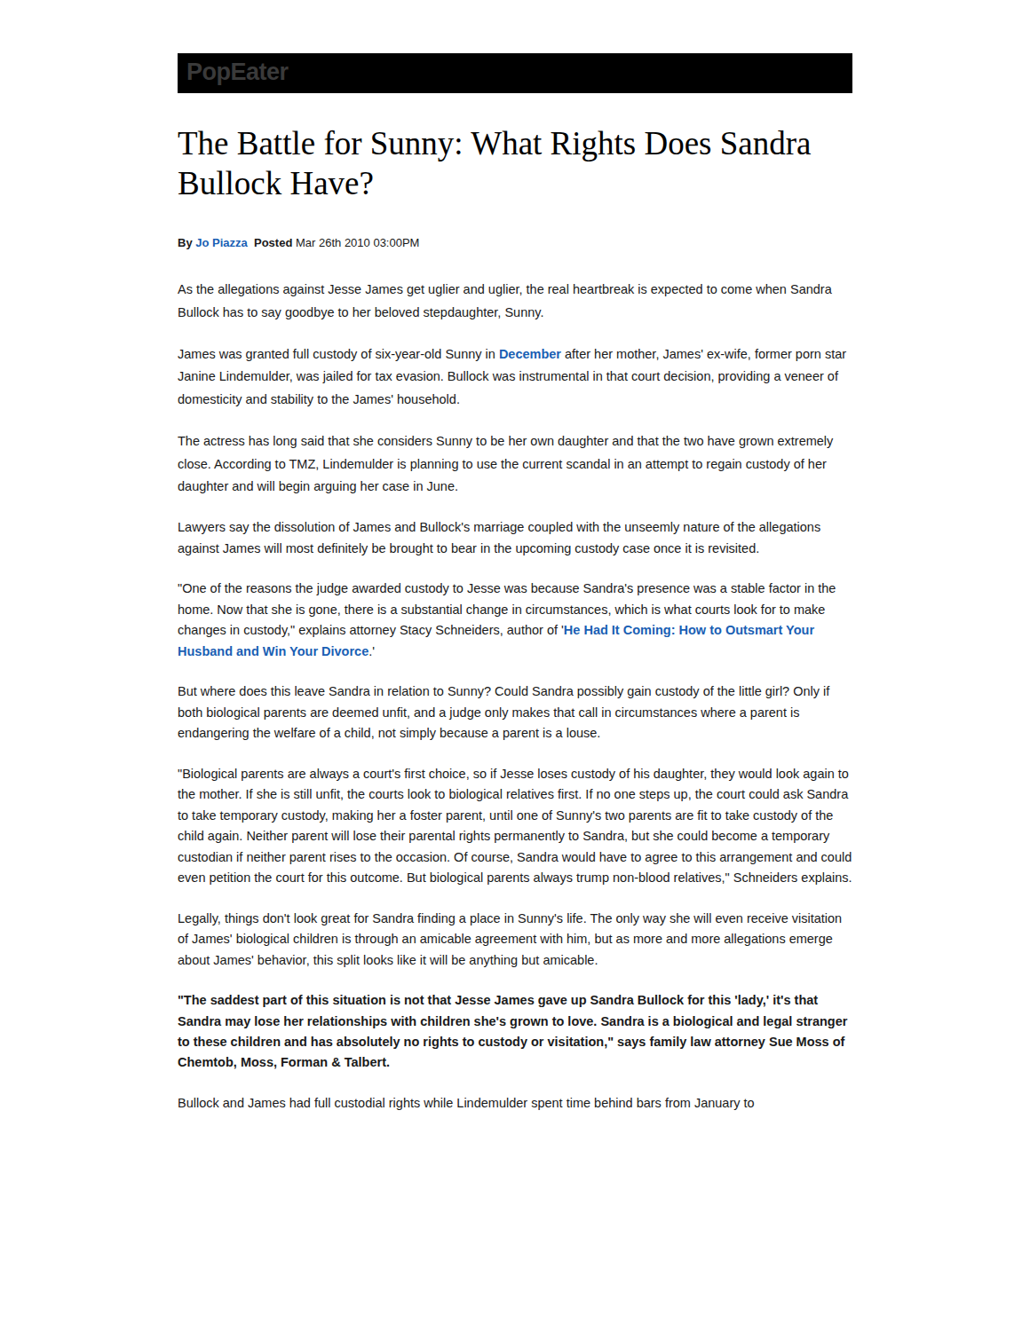PopEater
The Battle for Sunny: What Rights Does Sandra Bullock Have?
By Jo Piazza Posted Mar 26th 2010 03:00PM
As the allegations against Jesse James get uglier and uglier, the real heartbreak is expected to come when Sandra Bullock has to say goodbye to her beloved stepdaughter, Sunny.
James was granted full custody of six-year-old Sunny in December after her mother, James' ex-wife, former porn star Janine Lindemulder, was jailed for tax evasion. Bullock was instrumental in that court decision, providing a veneer of domesticity and stability to the James' household.
The actress has long said that she considers Sunny to be her own daughter and that the two have grown extremely close. According to TMZ, Lindemulder is planning to use the current scandal in an attempt to regain custody of her daughter and will begin arguing her case in June.
Lawyers say the dissolution of James and Bullock's marriage coupled with the unseemly nature of the allegations against James will most definitely be brought to bear in the upcoming custody case once it is revisited.
"One of the reasons the judge awarded custody to Jesse was because Sandra's presence was a stable factor in the home. Now that she is gone, there is a substantial change in circumstances, which is what courts look for to make changes in custody," explains attorney Stacy Schneiders, author of 'He Had It Coming: How to Outsmart Your Husband and Win Your Divorce.'
But where does this leave Sandra in relation to Sunny? Could Sandra possibly gain custody of the little girl? Only if both biological parents are deemed unfit, and a judge only makes that call in circumstances where a parent is endangering the welfare of a child, not simply because a parent is a louse.
"Biological parents are always a court's first choice, so if Jesse loses custody of his daughter, they would look again to the mother. If she is still unfit, the courts look to biological relatives first. If no one steps up, the court could ask Sandra to take temporary custody, making her a foster parent, until one of Sunny's two parents are fit to take custody of the child again. Neither parent will lose their parental rights permanently to Sandra, but she could become a temporary custodian if neither parent rises to the occasion. Of course, Sandra would have to agree to this arrangement and could even petition the court for this outcome. But biological parents always trump non-blood relatives," Schneiders explains.
Legally, things don't look great for Sandra finding a place in Sunny's life. The only way she will even receive visitation of James' biological children is through an amicable agreement with him, but as more and more allegations emerge about James' behavior, this split looks like it will be anything but amicable.
"The saddest part of this situation is not that Jesse James gave up Sandra Bullock for this 'lady,' it's that Sandra may lose her relationships with children she's grown to love. Sandra is a biological and legal stranger to these children and has absolutely no rights to custody or visitation," says family law attorney Sue Moss of Chemtob, Moss, Forman & Talbert.
Bullock and James had full custodial rights while Lindemulder spent time behind bars from January to